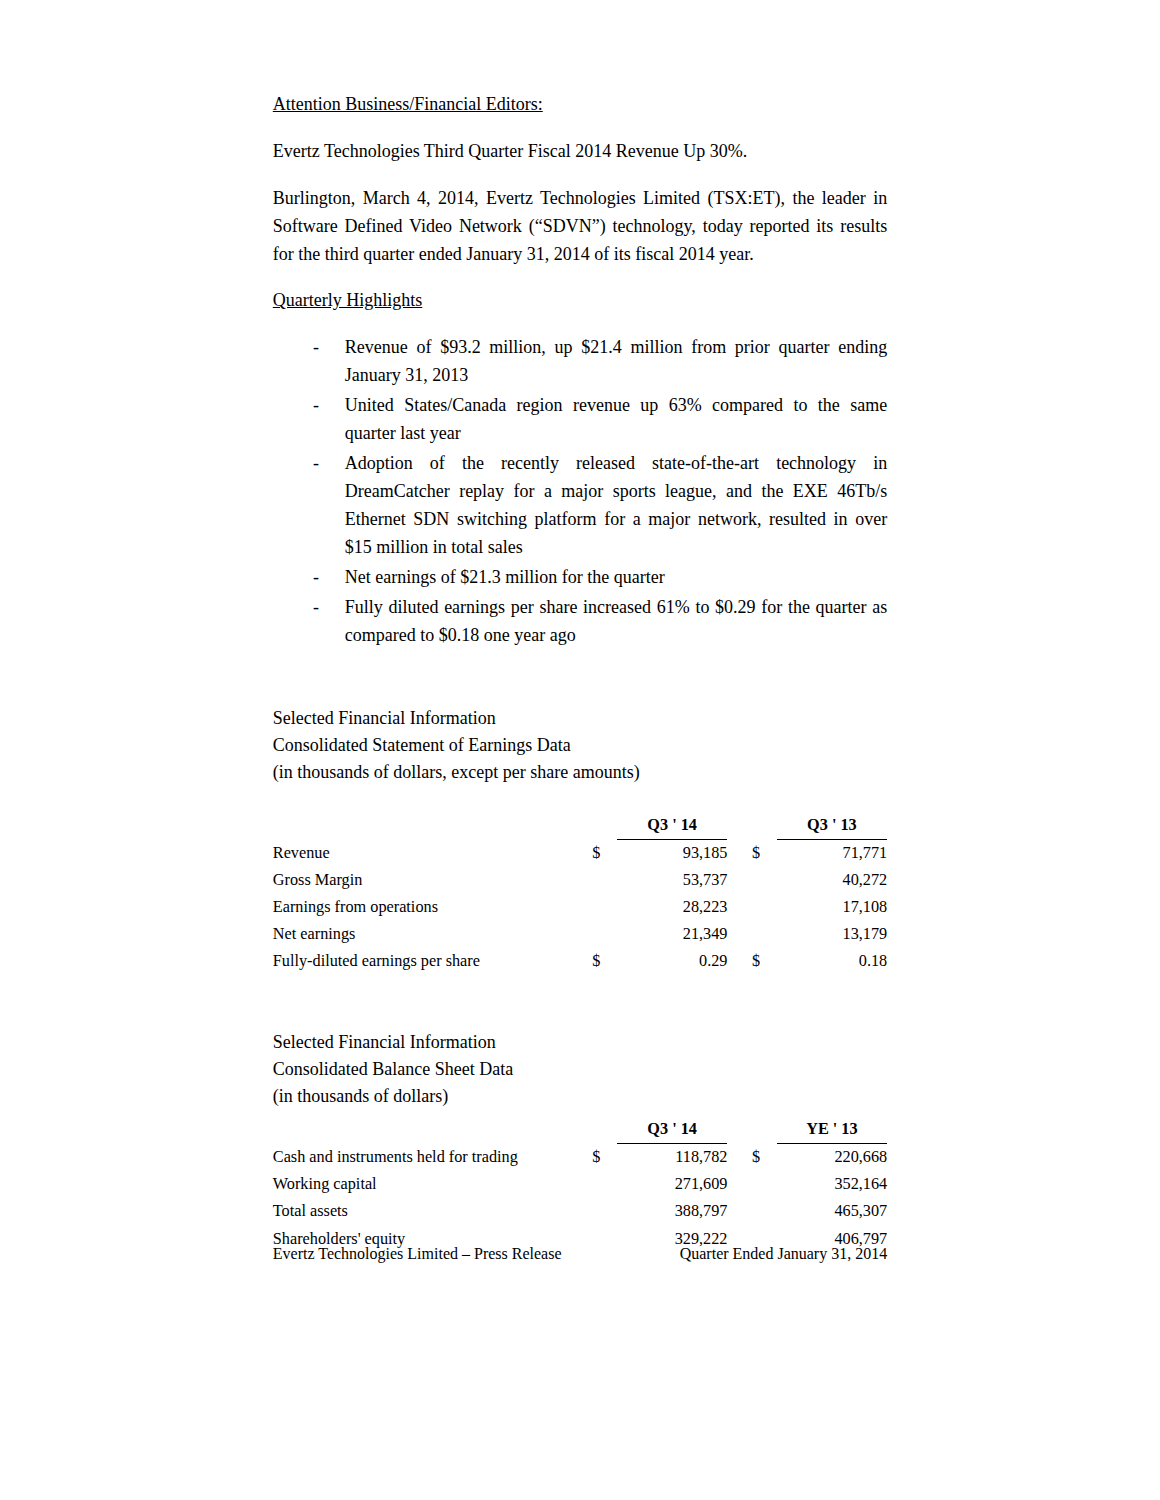Attention Business/Financial Editors:
Evertz Technologies Third Quarter Fiscal 2014 Revenue Up 30%.
Burlington, March 4, 2014, Evertz Technologies Limited (TSX:ET), the leader in Software Defined Video Network (“SDVN”) technology, today reported its results for the third quarter ended January 31, 2014 of its fiscal 2014 year.
Quarterly Highlights
Revenue of $93.2 million, up $21.4 million from prior quarter ending January 31, 2013
United States/Canada region revenue up 63% compared to the same quarter last year
Adoption of the recently released state-of-the-art technology in DreamCatcher replay for a major sports league, and the EXE 46Tb/s Ethernet SDN switching platform for a major network, resulted in over $15 million in total sales
Net earnings of $21.3 million for the quarter
Fully diluted earnings per share increased 61% to $0.29 for the quarter as compared to $0.18 one year ago
Selected Financial Information
Consolidated Statement of Earnings Data
(in thousands of dollars, except per share amounts)
| | | Q3 ' 14 | | | Q3 ' 13 |
| Revenue | $ | 93,185 | | $ | 71,771 |
| Gross Margin | | 53,737 | | | 40,272 |
| Earnings from operations | | 28,223 | | | 17,108 |
| Net earnings | | 21,349 | | | 13,179 |
| Fully-diluted earnings per share | $ | 0.29 | | $ | 0.18 |
Selected Financial Information
Consolidated Balance Sheet Data
(in thousands of dollars)
| | | Q3 ' 14 | | | YE ' 13 |
| Cash and instruments held for trading | $ | 118,782 | | $ | 220,668 |
| Working capital | | 271,609 | | | 352,164 |
| Total assets | | 388,797 | | | 465,307 |
| Shareholders' equity | | 329,222 | | | 406,797 |
Evertz Technologies Limited – Press Release Quarter Ended January 31, 2014